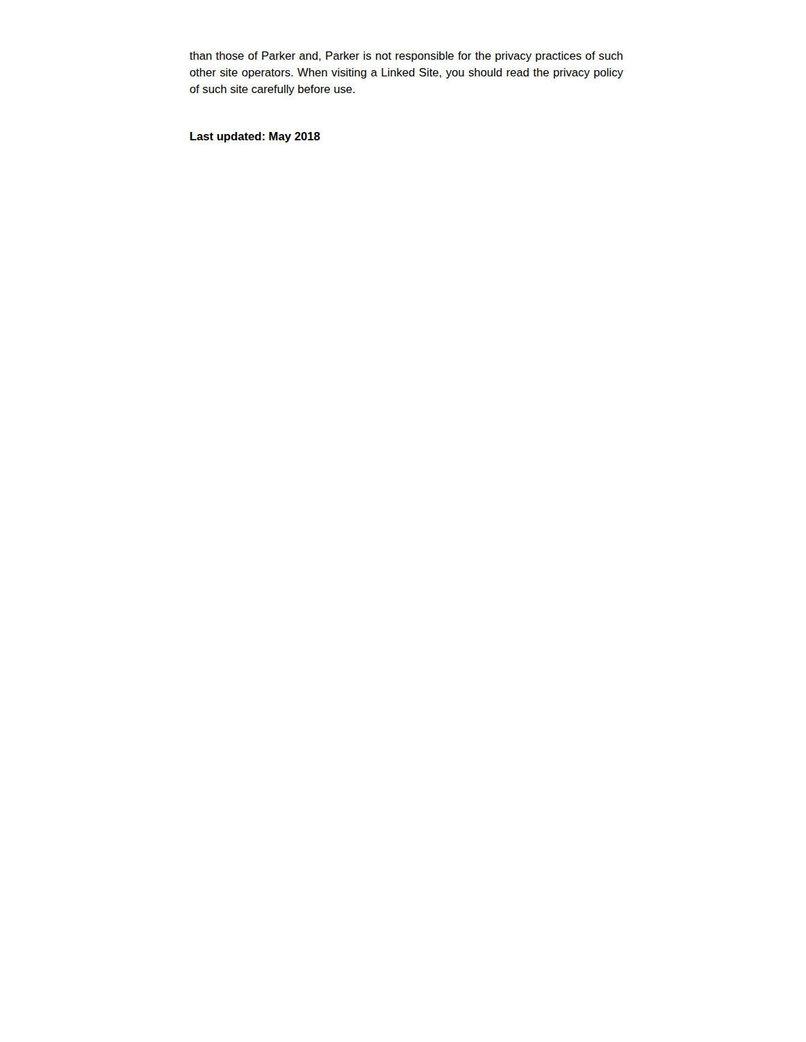than those of Parker and, Parker is not responsible for the privacy practices of such other site operators. When visiting a Linked Site, you should read the privacy policy of such site carefully before use.
Last updated: May 2018